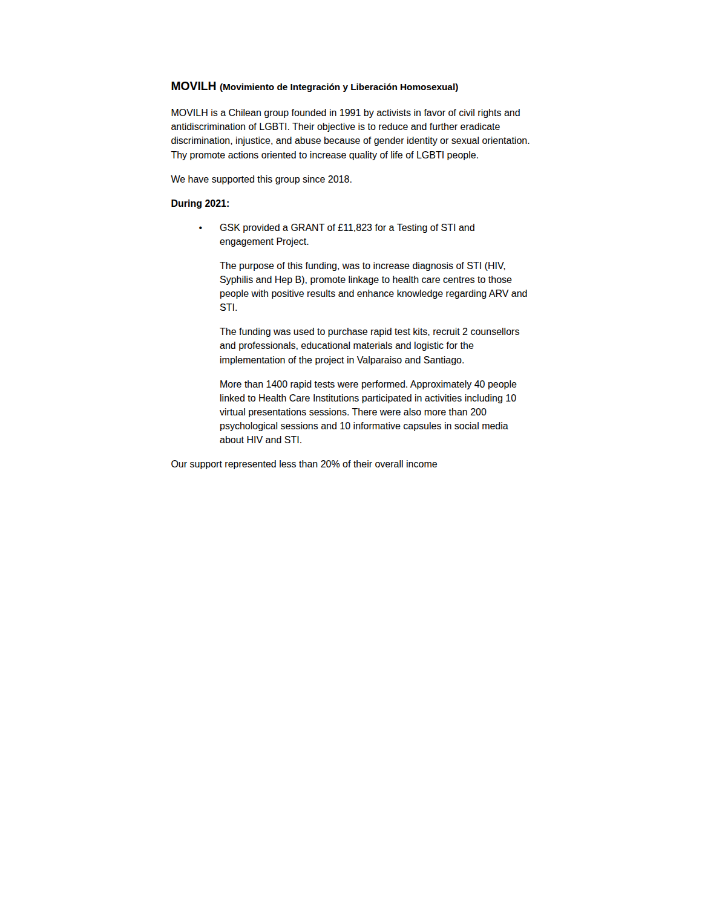MOVILH (Movimiento de Integración y Liberación Homosexual)
MOVILH is a Chilean group founded in 1991 by activists in favor of civil rights and antidiscrimination of LGBTI. Their objective is to reduce and further eradicate discrimination, injustice, and abuse because of gender identity or sexual orientation. Thy promote actions oriented to increase quality of life of LGBTI people.
We have supported this group since 2018.
During 2021:
GSK provided a GRANT of £11,823 for a Testing of STI and engagement Project.
The purpose of this funding, was to increase diagnosis of STI (HIV, Syphilis and Hep B), promote linkage to health care centres to those people with positive results and enhance knowledge regarding ARV and STI.
The funding was used to purchase rapid test kits, recruit 2 counsellors and professionals, educational materials and logistic for the implementation of the project in Valparaiso and Santiago.
More than 1400 rapid tests were performed. Approximately 40 people linked to Health Care Institutions participated in activities including 10 virtual presentations sessions. There were also more than 200 psychological sessions and 10 informative capsules in social media about HIV and STI.
Our support represented less than 20% of their overall income